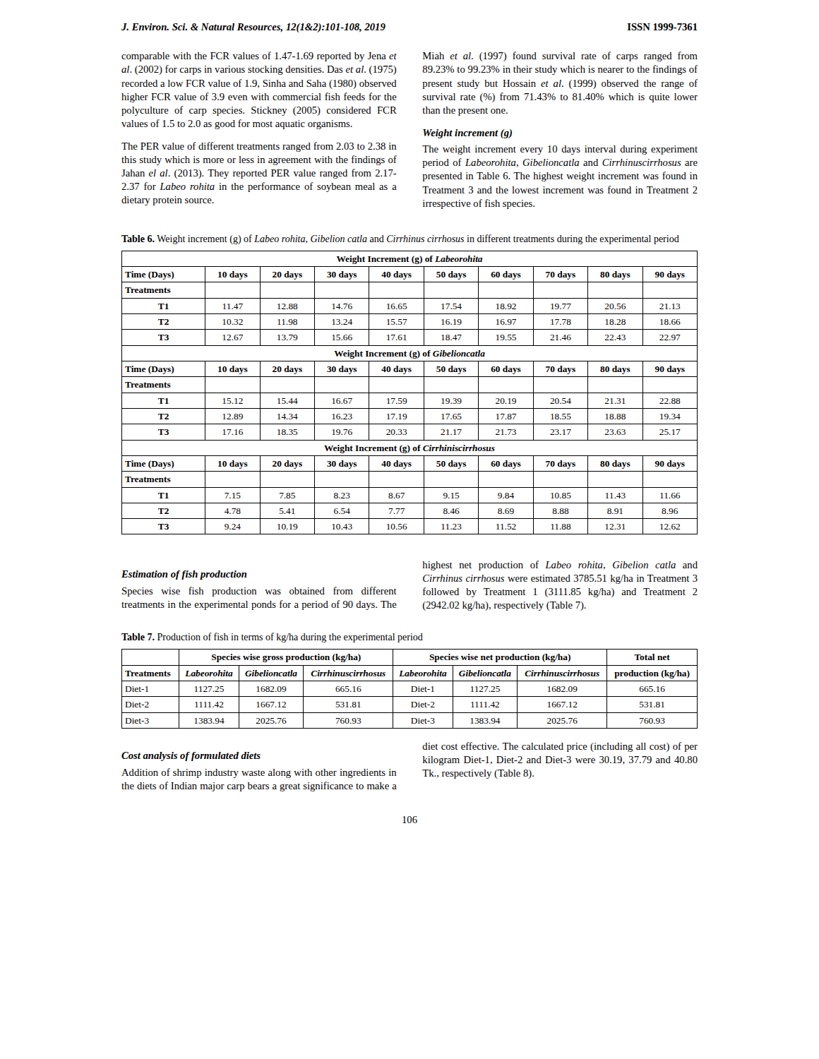J. Environ. Sci. & Natural Resources, 12(1&2):101-108, 2019 ISSN 1999-7361
comparable with the FCR values of 1.47-1.69 reported by Jena et al. (2002) for carps in various stocking densities. Das et al. (1975) recorded a low FCR value of 1.9, Sinha and Saha (1980) observed higher FCR value of 3.9 even with commercial fish feeds for the polyculture of carp species. Stickney (2005) considered FCR values of 1.5 to 2.0 as good for most aquatic organisms.
The PER value of different treatments ranged from 2.03 to 2.38 in this study which is more or less in agreement with the findings of Jahan el al. (2013). They reported PER value ranged from 2.17-2.37 for Labeo rohita in the performance of soybean meal as a dietary protein source.
Miah et al. (1997) found survival rate of carps ranged from 89.23% to 99.23% in their study which is nearer to the findings of present study but Hossain et al. (1999) observed the range of survival rate (%) from 71.43% to 81.40% which is quite lower than the present one.
Weight increment (g)
The weight increment every 10 days interval during experiment period of Labeorohita, Gibelioncatla and Cirrhinuscirrhosus are presented in Table 6. The highest weight increment was found in Treatment 3 and the lowest increment was found in Treatment 2 irrespective of fish species.
Table 6. Weight increment (g) of Labeo rohita, Gibelion catla and Cirrhinus cirrhosus in different treatments during the experimental period
| Weight Increment (g) of Labeorohita |
| --- |
| Time (Days) | 10 days | 20 days | 30 days | 40 days | 50 days | 60 days | 70 days | 80 days | 90 days |
| Treatments | | | | | | | | | |
| T1 | 11.47 | 12.88 | 14.76 | 16.65 | 17.54 | 18.92 | 19.77 | 20.56 | 21.13 |
| T2 | 10.32 | 11.98 | 13.24 | 15.57 | 16.19 | 16.97 | 17.78 | 18.28 | 18.66 |
| T3 | 12.67 | 13.79 | 15.66 | 17.61 | 18.47 | 19.55 | 21.46 | 22.43 | 22.97 |
| Weight Increment (g) of Gibelioncatla |
| Time (Days) | 10 days | 20 days | 30 days | 40 days | 50 days | 60 days | 70 days | 80 days | 90 days |
| Treatments | | | | | | | | | |
| T1 | 15.12 | 15.44 | 16.67 | 17.59 | 19.39 | 20.19 | 20.54 | 21.31 | 22.88 |
| T2 | 12.89 | 14.34 | 16.23 | 17.19 | 17.65 | 17.87 | 18.55 | 18.88 | 19.34 |
| T3 | 17.16 | 18.35 | 19.76 | 20.33 | 21.17 | 21.73 | 23.17 | 23.63 | 25.17 |
| Weight Increment (g) of Cirrhiniscirrhosus |
| Time (Days) | 10 days | 20 days | 30 days | 40 days | 50 days | 60 days | 70 days | 80 days | 90 days |
| Treatments | | | | | | | | | |
| T1 | 7.15 | 7.85 | 8.23 | 8.67 | 9.15 | 9.84 | 10.85 | 11.43 | 11.66 |
| T2 | 4.78 | 5.41 | 6.54 | 7.77 | 8.46 | 8.69 | 8.88 | 8.91 | 8.96 |
| T3 | 9.24 | 10.19 | 10.43 | 10.56 | 11.23 | 11.52 | 11.88 | 12.31 | 12.62 |
Estimation of fish production
Species wise fish production was obtained from different treatments in the experimental ponds for a period of 90 days. The highest net production of Labeo rohita, Gibelion catla and Cirrhinus cirrhosus were estimated 3785.51 kg/ha in Treatment 3 followed by Treatment 1 (3111.85 kg/ha) and Treatment 2 (2942.02 kg/ha), respectively (Table 7).
Table 7. Production of fish in terms of kg/ha during the experimental period
| | Species wise gross production (kg/ha) | Species wise net production (kg/ha) | Total net |
| --- | --- | --- | --- |
| Treatments | Labeorohita | Gibelioncatla | Cirrhinuscirrhosus | Labeorohita | Gibelioncatla | Cirrhinuscirrhosus | production (kg/ha) |
| Diet-1 | 1127.25 | 1682.09 | 665.16 | Diet-1 | 1127.25 | 1682.09 | 665.16 |
| Diet-2 | 1111.42 | 1667.12 | 531.81 | Diet-2 | 1111.42 | 1667.12 | 531.81 |
| Diet-3 | 1383.94 | 2025.76 | 760.93 | Diet-3 | 1383.94 | 2025.76 | 760.93 |
Cost analysis of formulated diets
Addition of shrimp industry waste along with other ingredients in the diets of Indian major carp bears a great significance to make a diet cost effective. The calculated price (including all cost) of per kilogram Diet-1, Diet-2 and Diet-3 were 30.19, 37.79 and 40.80 Tk., respectively (Table 8).
106